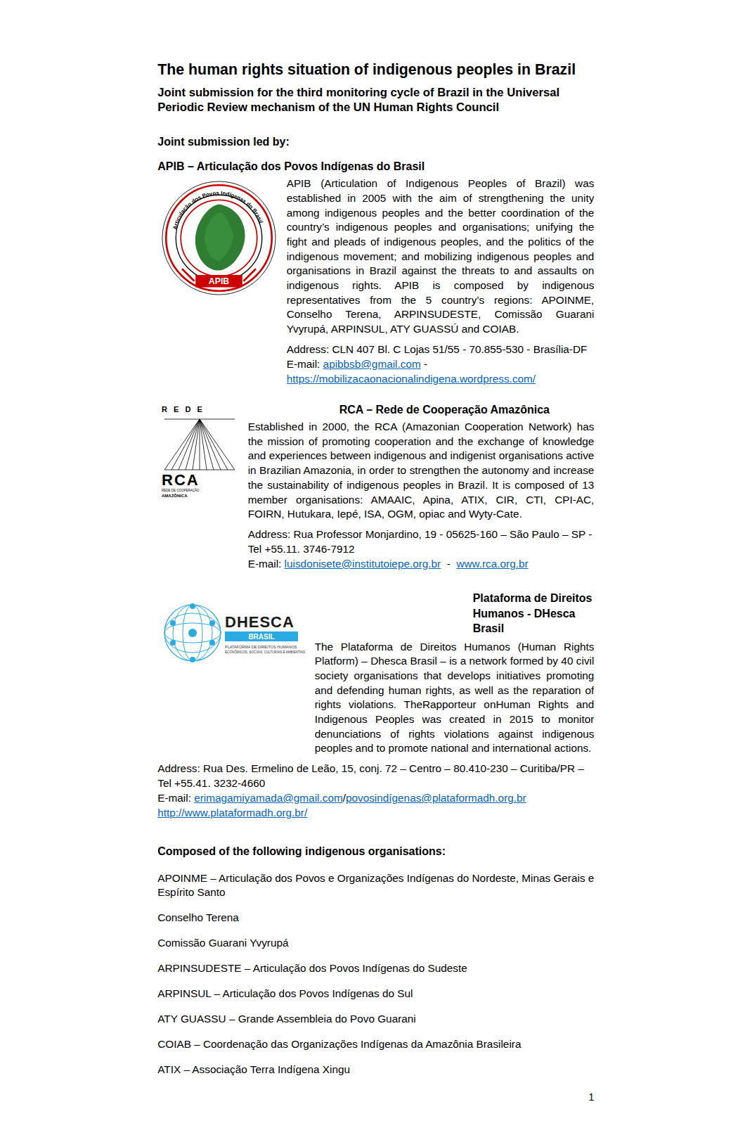The human rights situation of indigenous peoples in Brazil
Joint submission for the third monitoring cycle of Brazil in the Universal Periodic Review mechanism of the UN Human Rights Council
Joint submission led by:
APIB – Articulação dos Povos Indígenas do Brasil
Articulação dos Povos Indígenas do Brasil APIB
APIB (Articulation of Indigenous Peoples of Brazil) was established in 2005 with the aim of strengthening the unity among indigenous peoples and the better coordination of the country’s indigenous peoples and organisations; unifying the fight and pleads of indigenous peoples, and the politics of the indigenous movement; and mobilizing indigenous peoples and organisations in Brazil against the threats to and assaults on indigenous rights. APIB is composed by indigenous representatives from the 5 country’s regions: APOINME, Conselho Terena, ARPINSUDESTE, Comissão Guarani Yvyrupá, ARPINSUL, ATY GUASSÚ and COIAB.
Address: CLN 407 Bl. C Lojas 51/55 - 70.855-530 - Brasília-DF
E-mail: apibbsb@gmail.com - https://mobilizacaonacionalindigena.wordpress.com/
R E D E RCA REDE DE COOPERAÇÃO AMAZÔNICA
RCA – Rede de Cooperação Amazônica
Established in 2000, the RCA (Amazonian Cooperation Network) has the mission of promoting cooperation and the exchange of knowledge and experiences between indigenous and indigenist organisations active in Brazilian Amazonia, in order to strengthen the autonomy and increase the sustainability of indigenous peoples in Brazil. It is composed of 13 member organisations: AMAAIC, Apina, ATIX, CIR, CTI, CPI-AC, FOIRN, Hutukara, Iepé, ISA, OGM, opiac and Wyty-Cate.
Address: Rua Professor Monjardino, 19 - 05625-160 – São Paulo – SP - Tel +55.11. 3746-7912
E-mail: luisdonisete@institutoiepe.org.br - www.rca.org.br
DHESCA BRASIL PLATAFORMA DE DIREITOS HUMANOS ECONÔMICOS, SOCIAIS, CULTURAIS E AMBIENTAIS
Plataforma de Direitos Humanos - DHesca Brasil
The Plataforma de Direitos Humanos (Human Rights Platform) – Dhesca Brasil – is a network formed by 40 civil society organisations that develops initiatives promoting and defending human rights, as well as the reparation of rights violations. TheRapporteur onHuman Rights and Indigenous Peoples was created in 2015 to monitor denunciations of rights violations against indigenous peoples and to promote national and international actions.
Address: Rua Des. Ermelino de Leão, 15, conj. 72 – Centro – 80.410-230 – Curitiba/PR – Tel +55.41. 3232-4660
E-mail: erimagamiyamada@gmail.com/povosindígenas@plataformadh.org.br
http://www.plataformadh.org.br/
Composed of the following indigenous organisations:
APOINME – Articulação dos Povos e Organizações Indígenas do Nordeste, Minas Gerais e Espírito Santo
Conselho Terena
Comissão Guarani Yvyrupá
ARPINSUDESTE – Articulação dos Povos Indígenas do Sudeste
ARPINSUL – Articulação dos Povos Indígenas do Sul
ATY GUASSU – Grande Assembleia do Povo Guarani
COIAB – Coordenação das Organizações Indígenas da Amazônia Brasileira
ATIX – Associação Terra Indígena Xingu
1